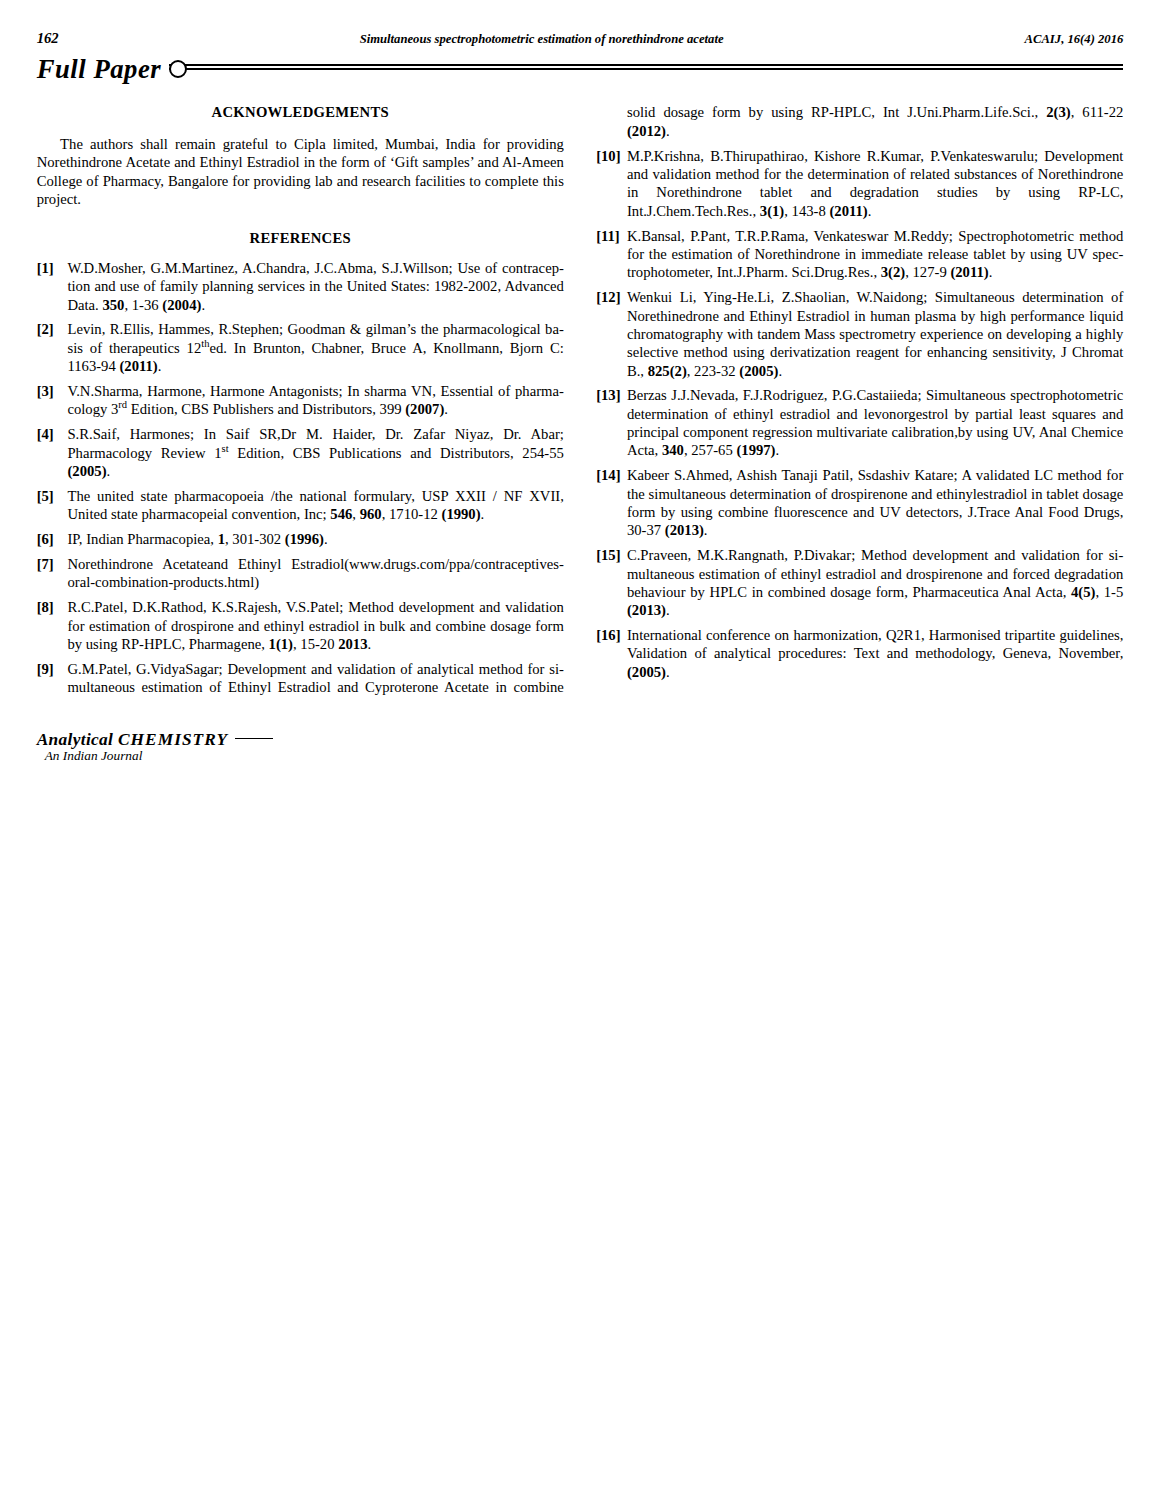162 Simultaneous spectrophotometric estimation of norethindrone acetate ACAIJ, 16(4) 2016
Full Paper
ACKNOWLEDGEMENTS
The authors shall remain grateful to Cipla limited, Mumbai, India for providing Norethindrone Acetate and Ethinyl Estradiol in the form of ‘Gift samples’ and Al-Ameen College of Pharmacy, Bangalore for providing lab and research facilities to complete this project.
REFERENCES
[1] W.D.Mosher, G.M.Martinez, A.Chandra, J.C.Abma, S.J.Willson; Use of contraception and use of family planning services in the United States: 1982-2002, Advanced Data. 350, 1-36 (2004).
[2] Levin, R.Ellis, Hammes, R.Stephen; Goodman & gilman’s the pharmacological basis of therapeutics 12thed. In Brunton, Chabner, Bruce A, Knollmann, Bjorn C: 1163-94 (2011).
[3] V.N.Sharma, Harmone, Harmone Antagonists; In sharma VN, Essential of pharmacology 3rd Edition, CBS Publishers and Distributors, 399 (2007).
[4] S.R.Saif, Harmones; In Saif SR,Dr M. Haider, Dr. Zafar Niyaz, Dr. Abar; Pharmacology Review 1st Edition, CBS Publications and Distributors, 254-55 (2005).
[5] The united state pharmacopoeia /the national formulary, USP XXII / NF XVII, United state pharmacopeial convention, Inc; 546, 960, 1710-12 (1990).
[6] IP, Indian Pharmacopiea, 1, 301-302 (1996).
[7] Norethindrone Acetateand Ethinyl Estradiol(www.drugs.com/ppa/contraceptives-oral-combination-products.html)
[8] R.C.Patel, D.K.Rathod, K.S.Rajesh, V.S.Patel; Method development and validation for estimation of drospirone and ethinyl estradiol in bulk and combine dosage form by using RP-HPLC, Pharmagene, 1(1), 15-20 2013.
[9] G.M.Patel, G.VidyaSagar; Development and validation of analytical method for simultaneous estimation of Ethinyl Estradiol and Cyproterone Acetate in combine solid dosage form by using RP-HPLC, Int J.Uni.Pharm.Life.Sci., 2(3), 611-22 (2012).
[10] M.P.Krishna, B.Thirupathirao, Kishore R.Kumar, P.Venkateswarulu; Development and validation method for the determination of related substances of Norethindrone in Norethindrone tablet and degradation studies by using RP-LC, Int.J.Chem.Tech.Res., 3(1), 143-8 (2011).
[11] K.Bansal, P.Pant, T.R.P.Rama, Venkateswar M.Reddy; Spectrophotometric method for the estimation of Norethindrone in immediate release tablet by using UV spectrophotometer, Int.J.Pharm. Sci.Drug.Res., 3(2), 127-9 (2011).
[12] Wenkui Li, Ying-He.Li, Z.Shaolian, W.Naidong; Simultaneous determination of Norethinedrone and Ethinyl Estradiol in human plasma by high performance liquid chromatography with tandem Mass spectrometry experience on developing a highly selective method using derivatization reagent for enhancing sensitivity, J Chromat B., 825(2), 223-32 (2005).
[13] Berzas J.J.Nevada, F.J.Rodriguez, P.G.Castaiieda; Simultaneous spectrophotometric determination of ethinyl estradiol and levonorgestrol by partial least squares and principal component regression multivariate calibration,by using UV, Anal Chemice Acta, 340, 257-65 (1997).
[14] Kabeer S.Ahmed, Ashish Tanaji Patil, Ssdashiv Katare; A validated LC method for the simultaneous determination of drospirenone and ethinylestradiol in tablet dosage form by using combine fluorescence and UV detectors, J.Trace Anal Food Drugs, 30-37 (2013).
[15] C.Praveen, M.K.Rangnath, P.Divakar; Method development and validation for simultaneous estimation of ethinyl estradiol and drospirenone and forced degradation behaviour by HPLC in combined dosage form, Pharmaceutica Anal Acta, 4(5), 1-5 (2013).
[16] International conference on harmonization, Q2R1, Harmonised tripartite guidelines, Validation of analytical procedures: Text and methodology, Geneva, November, (2005).
Analytical CHEMISTRY
An Indian Journal